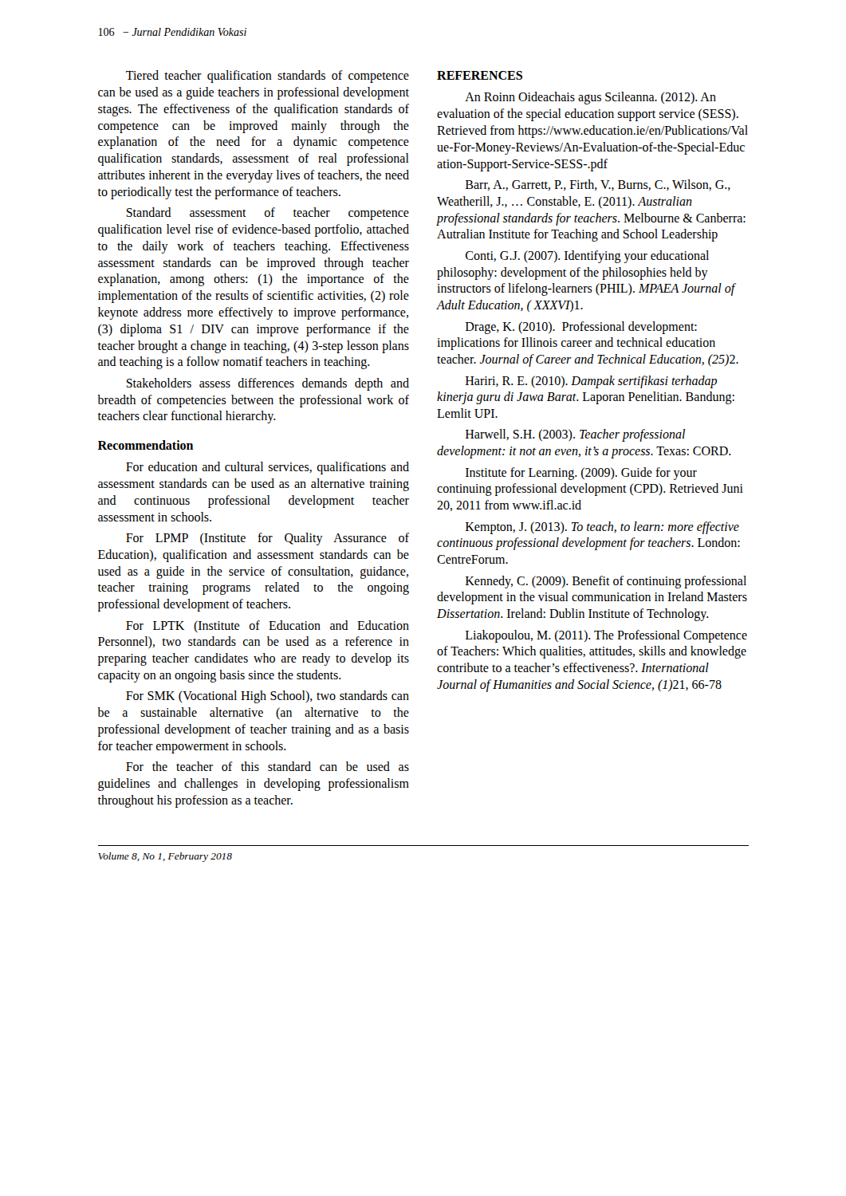106 − Jurnal Pendidikan Vokasi
Tiered teacher qualification standards of competence can be used as a guide teachers in professional development stages. The effectiveness of the qualification standards of competence can be improved mainly through the explanation of the need for a dynamic competence qualification standards, assessment of real professional attributes inherent in the everyday lives of teachers, the need to periodically test the performance of teachers.
Standard assessment of teacher competence qualification level rise of evidence-based portfolio, attached to the daily work of teachers teaching. Effectiveness assessment standards can be improved through teacher explanation, among others: (1) the importance of the implementation of the results of scientific activities, (2) role keynote address more effectively to improve performance, (3) diploma S1 / DIV can improve performance if the teacher brought a change in teaching, (4) 3-step lesson plans and teaching is a follow nomatif teachers in teaching.
Stakeholders assess differences demands depth and breadth of competencies between the professional work of teachers clear functional hierarchy.
Recommendation
For education and cultural services, qualifications and assessment standards can be used as an alternative training and continuous professional development teacher assessment in schools.
For LPMP (Institute for Quality Assurance of Education), qualification and assessment standards can be used as a guide in the service of consultation, guidance, teacher training programs related to the ongoing professional development of teachers.
For LPTK (Institute of Education and Education Personnel), two standards can be used as a reference in preparing teacher candidates who are ready to develop its capacity on an ongoing basis since the students.
For SMK (Vocational High School), two standards can be a sustainable alternative (an alternative to the professional development of teacher training and as a basis for teacher empowerment in schools.
For the teacher of this standard can be used as guidelines and challenges in developing professionalism throughout his profession as a teacher.
REFERENCES
An Roinn Oideachais agus Scileanna. (2012). An evaluation of the special education support service (SESS). Retrieved from https://www.education.ie/en/Publications/Value-For-Money-Reviews/An-Evaluation-of-the-Special-Education-Support-Service-SESS-.pdf
Barr, A., Garrett, P., Firth, V., Burns, C., Wilson, G., Weatherill, J., … Constable, E. (2011). Australian professional standards for teachers. Melbourne & Canberra: Autralian Institute for Teaching and School Leadership
Conti, G.J. (2007). Identifying your educational philosophy: development of the philosophies held by instructors of lifelong-learners (PHIL). MPAEA Journal of Adult Education, ( XXXVI)1.
Drage, K. (2010). Professional development: implications for Illinois career and technical education teacher. Journal of Career and Technical Education, (25) 2.
Hariri, R. E. (2010). Dampak sertifikasi terhadap kinerja guru di Jawa Barat. Laporan Penelitian. Bandung: Lemlit UPI.
Harwell, S.H. (2003). Teacher professional development: it not an even, it’s a process. Texas: CORD.
Institute for Learning. (2009). Guide for your continuing professional development (CPD). Retrieved Juni 20, 2011 from www.ifl.ac.id
Kempton, J. (2013). To teach, to learn: more effective continuous professional development for teachers. London: CentreForum.
Kennedy, C. (2009). Benefit of continuing professional development in the visual communication in Ireland Masters Dissertation. Ireland: Dublin Institute of Technology.
Liakopoulou, M. (2011). The Professional Competence of Teachers: Which qualities, attitudes, skills and knowledge contribute to a teacher’s effectiveness?. International Journal of Humanities and Social Science, (1) 21, 66-78
Volume 8, No 1, February 2018